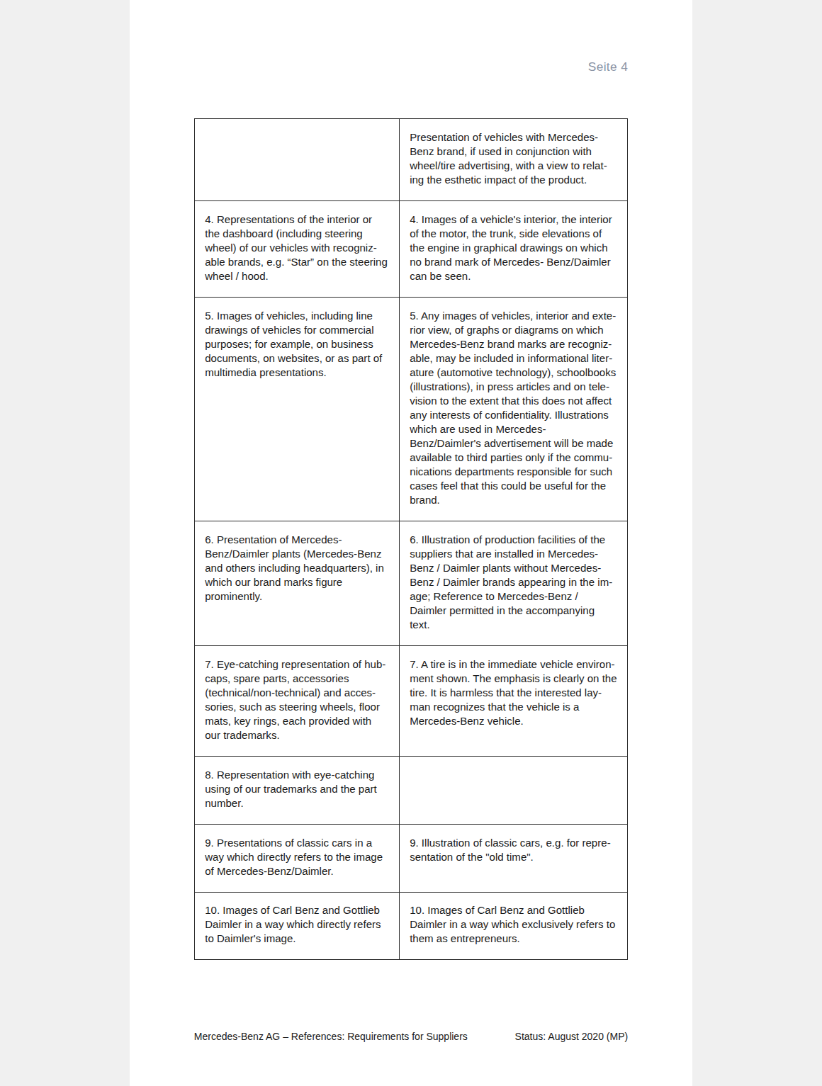Seite 4
| | Presentation of vehicles with Mercedes-Benz brand, if used in conjunction with wheel/tire advertising, with a view to relating the esthetic impact of the product. |
| 4. Representations of the interior or the dashboard (including steering wheel) of our vehicles with recognizable brands, e.g. “Star” on the steering wheel / hood. | 4. Images of a vehicle's interior, the interior of the motor, the trunk, side elevations of the engine in graphical drawings on which no brand mark of Mercedes- Benz/Daimler can be seen. |
| 5. Images of vehicles, including line drawings of vehicles for commercial purposes; for example, on business documents, on websites, or as part of multimedia presentations. | 5. Any images of vehicles, interior and exterior view, of graphs or diagrams on which Mercedes-Benz brand marks are recognizable, may be included in informational literature (automotive technology), schoolbooks (illustrations), in press articles and on television to the extent that this does not affect any interests of confidentiality. Illustrations which are used in Mercedes-Benz/Daimler's advertisement will be made available to third parties only if the communications departments responsible for such cases feel that this could be useful for the brand. |
| 6. Presentation of Mercedes-Benz/Daimler plants (Mercedes-Benz and others including headquarters), in which our brand marks figure prominently. | 6. Illustration of production facilities of the suppliers that are installed in Mercedes-Benz / Daimler plants without Mercedes-Benz / Daimler brands appearing in the image; Reference to Mercedes-Benz / Daimler permitted in the accompanying text. |
| 7. Eye-catching representation of hubcaps, spare parts, accessories (technical/non-technical) and accessories, such as steering wheels, floor mats, key rings, each provided with our trademarks. | 7. A tire is in the immediate vehicle environment shown. The emphasis is clearly on the tire. It is harmless that the interested layman recognizes that the vehicle is a Mercedes-Benz vehicle. |
| 8. Representation with eye-catching using of our trademarks and the part number. | |
| 9. Presentations of classic cars in a way which directly refers to the image of Mercedes-Benz/Daimler. | 9. Illustration of classic cars, e.g. for representation of the "old time". |
| 10. Images of Carl Benz and Gottlieb Daimler in a way which directly refers to Daimler's image. | 10. Images of Carl Benz and Gottlieb Daimler in a way which exclusively refers to them as entrepreneurs. |
Mercedes-Benz AG – References: Requirements for Suppliers
Status: August 2020 (MP)